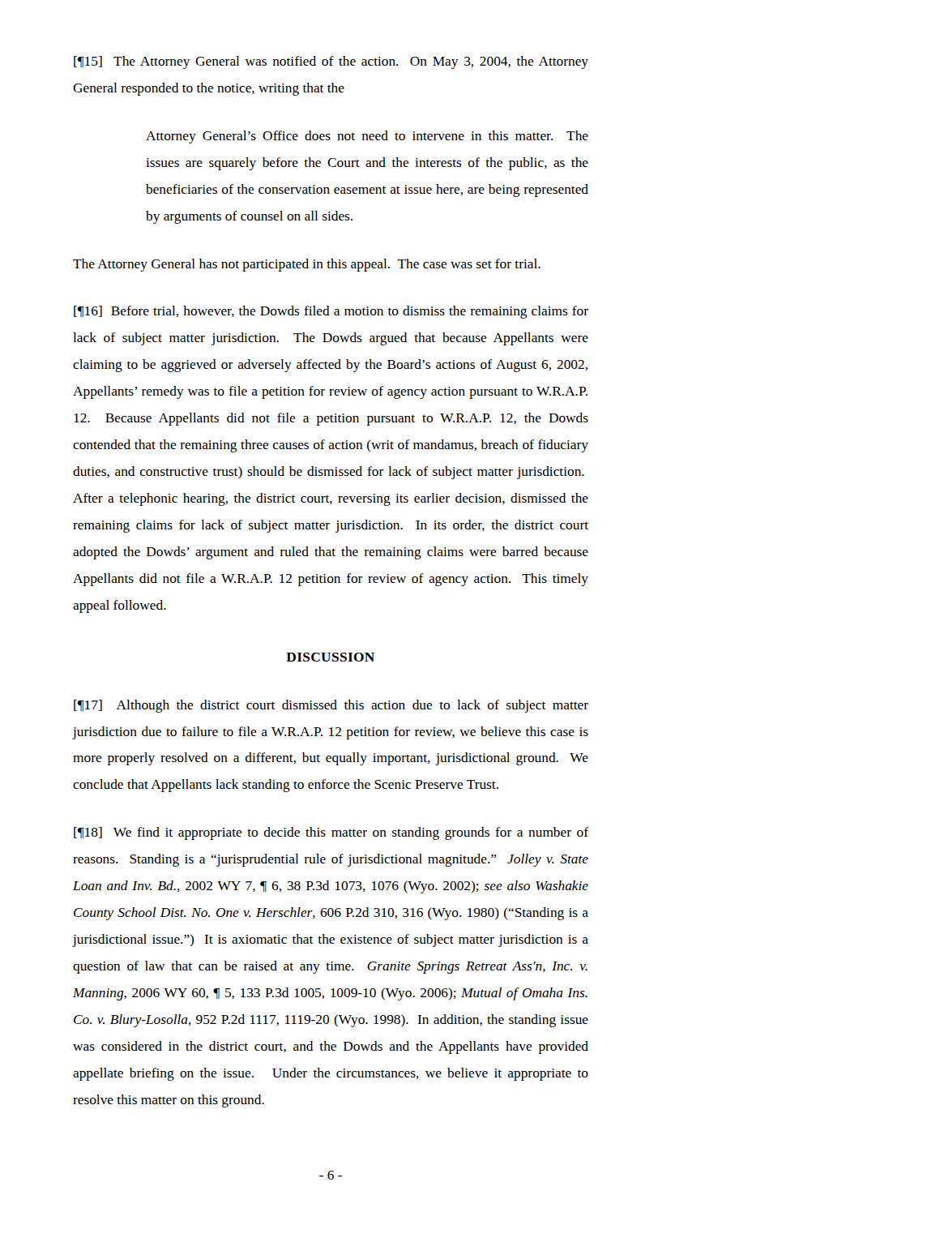[¶15] The Attorney General was notified of the action. On May 3, 2004, the Attorney General responded to the notice, writing that the
Attorney General’s Office does not need to intervene in this matter. The issues are squarely before the Court and the interests of the public, as the beneficiaries of the conservation easement at issue here, are being represented by arguments of counsel on all sides.
The Attorney General has not participated in this appeal. The case was set for trial.
[¶16] Before trial, however, the Dowds filed a motion to dismiss the remaining claims for lack of subject matter jurisdiction. The Dowds argued that because Appellants were claiming to be aggrieved or adversely affected by the Board’s actions of August 6, 2002, Appellants’ remedy was to file a petition for review of agency action pursuant to W.R.A.P. 12. Because Appellants did not file a petition pursuant to W.R.A.P. 12, the Dowds contended that the remaining three causes of action (writ of mandamus, breach of fiduciary duties, and constructive trust) should be dismissed for lack of subject matter jurisdiction. After a telephonic hearing, the district court, reversing its earlier decision, dismissed the remaining claims for lack of subject matter jurisdiction. In its order, the district court adopted the Dowds’ argument and ruled that the remaining claims were barred because Appellants did not file a W.R.A.P. 12 petition for review of agency action. This timely appeal followed.
DISCUSSION
[¶17] Although the district court dismissed this action due to lack of subject matter jurisdiction due to failure to file a W.R.A.P. 12 petition for review, we believe this case is more properly resolved on a different, but equally important, jurisdictional ground. We conclude that Appellants lack standing to enforce the Scenic Preserve Trust.
[¶18] We find it appropriate to decide this matter on standing grounds for a number of reasons. Standing is a “jurisprudential rule of jurisdictional magnitude.” Jolley v. State Loan and Inv. Bd., 2002 WY 7, ¶ 6, 38 P.3d 1073, 1076 (Wyo. 2002); see also Washakie County School Dist. No. One v. Herschler, 606 P.2d 310, 316 (Wyo. 1980) (“Standing is a jurisdictional issue.”) It is axiomatic that the existence of subject matter jurisdiction is a question of law that can be raised at any time. Granite Springs Retreat Ass'n, Inc. v. Manning, 2006 WY 60, ¶ 5, 133 P.3d 1005, 1009-10 (Wyo. 2006); Mutual of Omaha Ins. Co. v. Blury-Losolla, 952 P.2d 1117, 1119-20 (Wyo. 1998). In addition, the standing issue was considered in the district court, and the Dowds and the Appellants have provided appellate briefing on the issue. Under the circumstances, we believe it appropriate to resolve this matter on this ground.
- 6 -